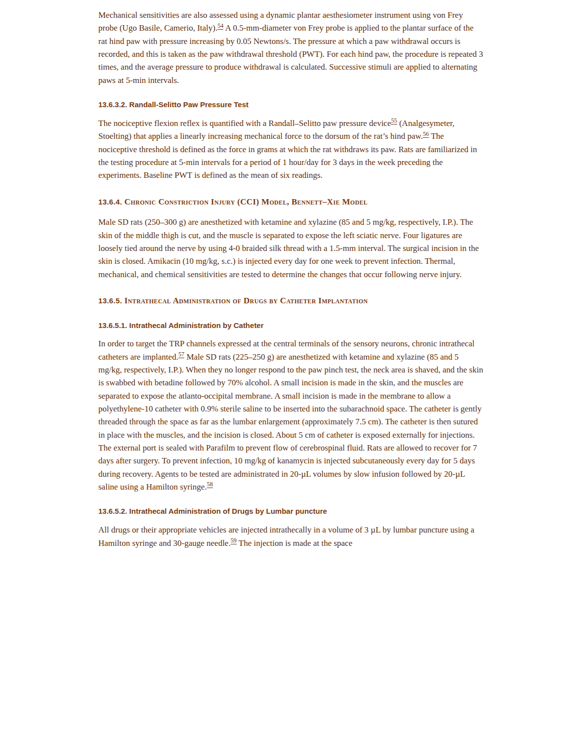Mechanical sensitivities are also assessed using a dynamic plantar aesthesiometer instrument using von Frey probe (Ugo Basile, Camerio, Italy).54 A 0.5-mm-diameter von Frey probe is applied to the plantar surface of the rat hind paw with pressure increasing by 0.05 Newtons/s. The pressure at which a paw withdrawal occurs is recorded, and this is taken as the paw withdrawal threshold (PWT). For each hind paw, the procedure is repeated 3 times, and the average pressure to produce withdrawal is calculated. Successive stimuli are applied to alternating paws at 5-min intervals.
13.6.3.2. Randall-Selitto Paw Pressure Test
The nociceptive flexion reflex is quantified with a Randall–Selitto paw pressure device55 (Analgesymeter, Stoelting) that applies a linearly increasing mechanical force to the dorsum of the rat’s hind paw.56 The nociceptive threshold is defined as the force in grams at which the rat withdraws its paw. Rats are familiarized in the testing procedure at 5-min intervals for a period of 1 hour/day for 3 days in the week preceding the experiments. Baseline PWT is defined as the mean of six readings.
13.6.4. Chronic Constriction Injury (CCI) Model, Bennett–Xie Model
Male SD rats (250–300 g) are anesthetized with ketamine and xylazine (85 and 5 mg/kg, respectively, I.P.). The skin of the middle thigh is cut, and the muscle is separated to expose the left sciatic nerve. Four ligatures are loosely tied around the nerve by using 4-0 braided silk thread with a 1.5-mm interval. The surgical incision in the skin is closed. Amikacin (10 mg/kg, s.c.) is injected every day for one week to prevent infection. Thermal, mechanical, and chemical sensitivities are tested to determine the changes that occur following nerve injury.
13.6.5. Intrathecal Administration of Drugs by Catheter Implantation
13.6.5.1. Intrathecal Administration by Catheter
In order to target the TRP channels expressed at the central terminals of the sensory neurons, chronic intrathecal catheters are implanted.57 Male SD rats (225–250 g) are anesthetized with ketamine and xylazine (85 and 5 mg/kg, respectively, I.P.). When they no longer respond to the paw pinch test, the neck area is shaved, and the skin is swabbed with betadine followed by 70% alcohol. A small incision is made in the skin, and the muscles are separated to expose the atlanto-occipital membrane. A small incision is made in the membrane to allow a polyethylene-10 catheter with 0.9% sterile saline to be inserted into the subarachnoid space. The catheter is gently threaded through the space as far as the lumbar enlargement (approximately 7.5 cm). The catheter is then sutured in place with the muscles, and the incision is closed. About 5 cm of catheter is exposed externally for injections. The external port is sealed with Parafilm to prevent flow of cerebrospinal fluid. Rats are allowed to recover for 7 days after surgery. To prevent infection, 10 mg/kg of kanamycin is injected subcutaneously every day for 5 days during recovery. Agents to be tested are administrated in 20-µL volumes by slow infusion followed by 20-µL saline using a Hamilton syringe.58
13.6.5.2. Intrathecal Administration of Drugs by Lumbar puncture
All drugs or their appropriate vehicles are injected intrathecally in a volume of 3 µL by lumbar puncture using a Hamilton syringe and 30-gauge needle.59 The injection is made at the space